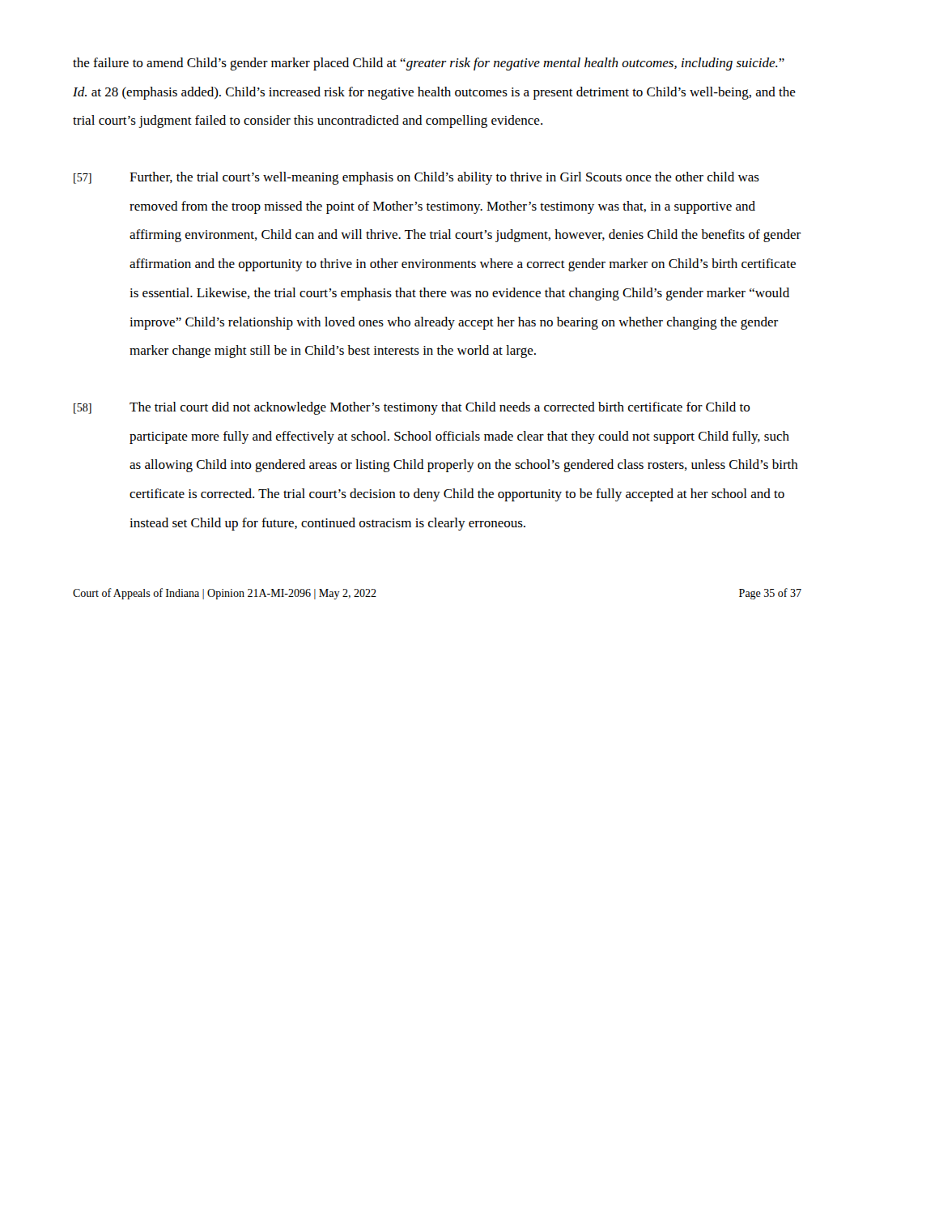the failure to amend Child’s gender marker placed Child at “greater risk for negative mental health outcomes, including suicide.” Id. at 28 (emphasis added). Child’s increased risk for negative health outcomes is a present detriment to Child’s well-being, and the trial court’s judgment failed to consider this uncontradicted and compelling evidence.
[57]
Further, the trial court’s well-meaning emphasis on Child’s ability to thrive in Girl Scouts once the other child was removed from the troop missed the point of Mother’s testimony. Mother’s testimony was that, in a supportive and affirming environment, Child can and will thrive. The trial court’s judgment, however, denies Child the benefits of gender affirmation and the opportunity to thrive in other environments where a correct gender marker on Child’s birth certificate is essential. Likewise, the trial court’s emphasis that there was no evidence that changing Child’s gender marker “would improve” Child’s relationship with loved ones who already accept her has no bearing on whether changing the gender marker change might still be in Child’s best interests in the world at large.
[58]
The trial court did not acknowledge Mother’s testimony that Child needs a corrected birth certificate for Child to participate more fully and effectively at school. School officials made clear that they could not support Child fully, such as allowing Child into gendered areas or listing Child properly on the school’s gendered class rosters, unless Child’s birth certificate is corrected. The trial court’s decision to deny Child the opportunity to be fully accepted at her school and to instead set Child up for future, continued ostracism is clearly erroneous.
Court of Appeals of Indiana | Opinion 21A-MI-2096 | May 2, 2022
Page 35 of 37